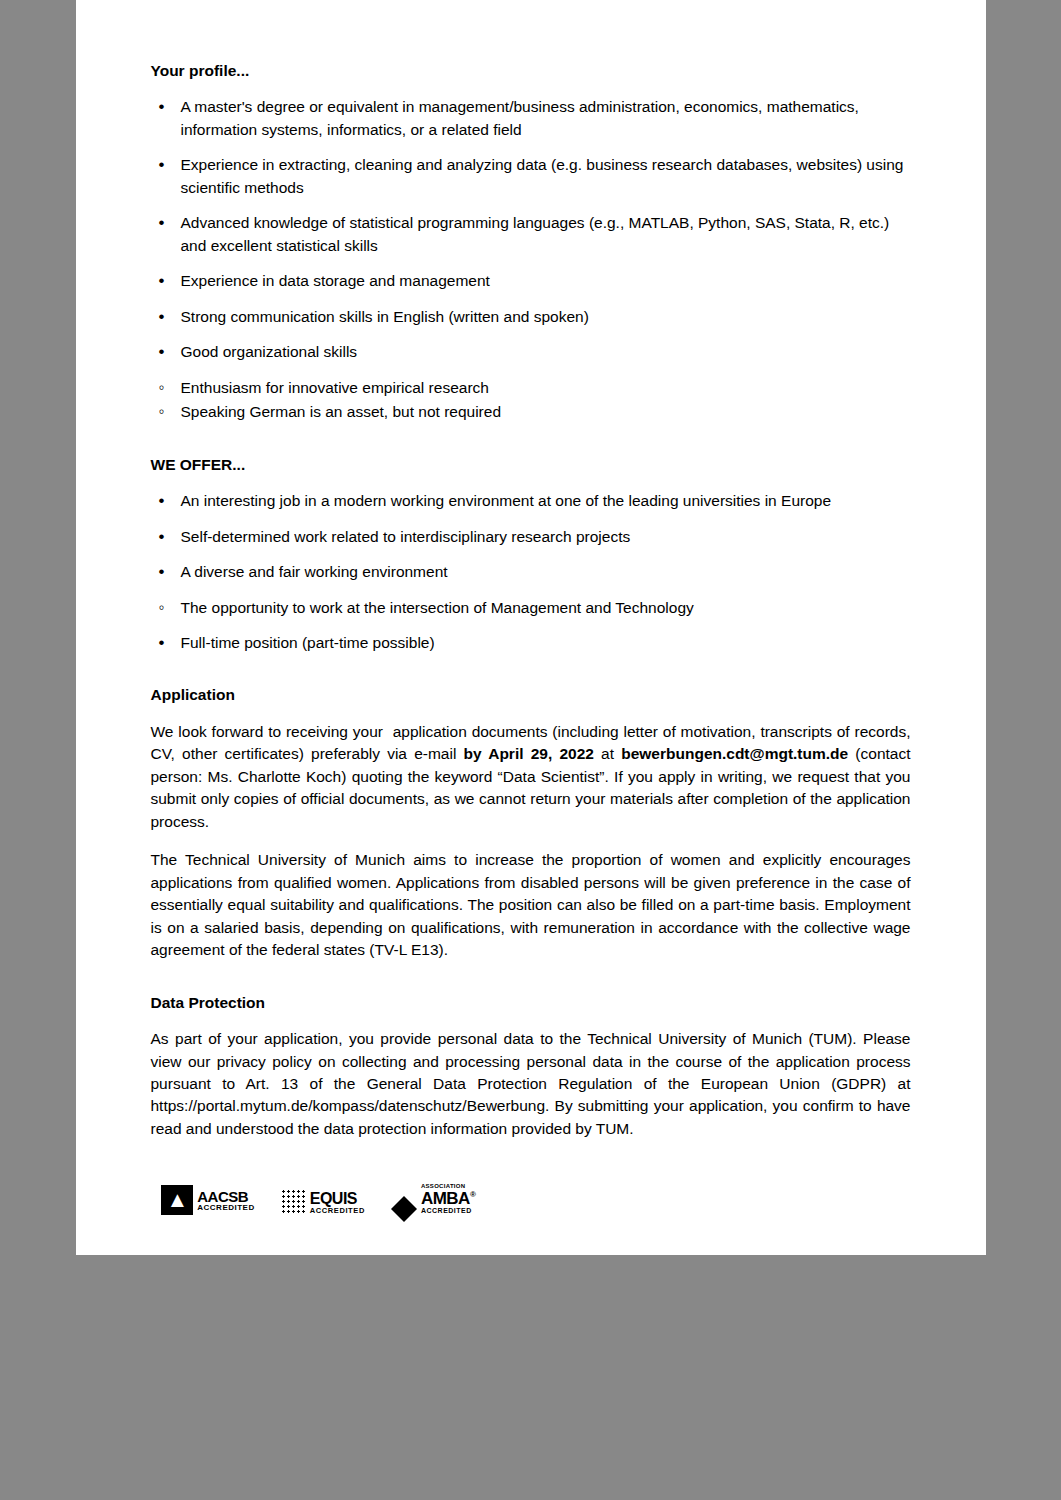Your profile...
A master's degree or equivalent in management/business administration, economics, mathematics, information systems, informatics, or a related field
Experience in extracting, cleaning and analyzing data (e.g. business research databases, websites) using scientific methods
Advanced knowledge of statistical programming languages (e.g., MATLAB, Python, SAS, Stata, R, etc.) and excellent statistical skills
Experience in data storage and management
Strong communication skills in English (written and spoken)
Good organizational skills
Enthusiasm for innovative empirical research
Speaking German is an asset, but not required
WE OFFER...
An interesting job in a modern working environment at one of the leading universities in Europe
Self-determined work related to interdisciplinary research projects
A diverse and fair working environment
The opportunity to work at the intersection of Management and Technology
Full-time position (part-time possible)
Application
We look forward to receiving your application documents (including letter of motivation, transcripts of records, CV, other certificates) preferably via e-mail by April 29, 2022 at bewerbungen.cdt@mgt.tum.de (contact person: Ms. Charlotte Koch) quoting the keyword “Data Scientist”. If you apply in writing, we request that you submit only copies of official documents, as we cannot return your materials after completion of the application process.
The Technical University of Munich aims to increase the proportion of women and explicitly encourages applications from qualified women. Applications from disabled persons will be given preference in the case of essentially equal suitability and qualifications. The position can also be filled on a part-time basis. Employment is on a salaried basis, depending on qualifications, with remuneration in accordance with the collective wage agreement of the federal states (TV-L E13).
Data Protection
As part of your application, you provide personal data to the Technical University of Munich (TUM). Please view our privacy policy on collecting and processing personal data in the course of the application process pursuant to Art. 13 of the General Data Protection Regulation of the European Union (GDPR) at https://portal.mytum.de/kompass/datenschutz/Bewerbung. By submitting your application, you confirm to have read and understood the data protection information provided by TUM.
▲ AACSBACCREDITED
EQUISACCREDITED
ASSOCIATIONAMBA®ACCREDITED